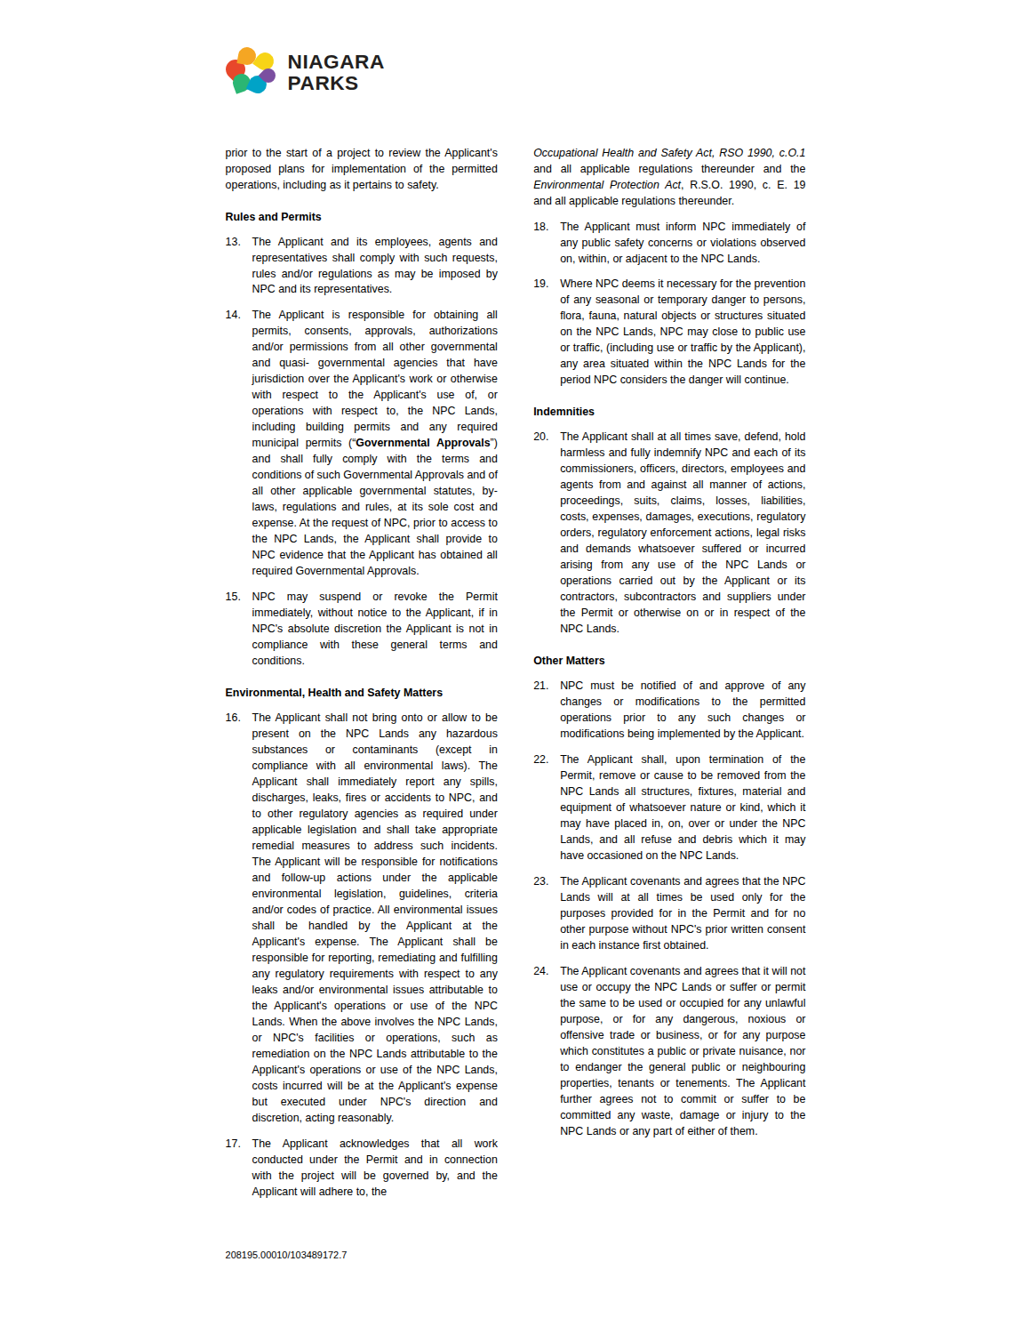NIAGARA
PARKS
prior to the start of a project to review the Applicant's proposed plans for implementation of the permitted operations, including as it pertains to safety.
Rules and Permits
13. The Applicant and its employees, agents and representatives shall comply with such requests, rules and/or regulations as may be imposed by NPC and its representatives.
14. The Applicant is responsible for obtaining all permits, consents, approvals, authorizations and/or permissions from all other governmental and quasi- governmental agencies that have jurisdiction over the Applicant's work or otherwise with respect to the Applicant's use of, or operations with respect to, the NPC Lands, including building permits and any required municipal permits (“Governmental Approvals”) and shall fully comply with the terms and conditions of such Governmental Approvals and of all other applicable governmental statutes, by-laws, regulations and rules, at its sole cost and expense. At the request of NPC, prior to access to the NPC Lands, the Applicant shall provide to NPC evidence that the Applicant has obtained all required Governmental Approvals.
15. NPC may suspend or revoke the Permit immediately, without notice to the Applicant, if in NPC's absolute discretion the Applicant is not in compliance with these general terms and conditions.
Environmental, Health and Safety Matters
16. The Applicant shall not bring onto or allow to be present on the NPC Lands any hazardous substances or contaminants (except in compliance with all environmental laws). The Applicant shall immediately report any spills, discharges, leaks, fires or accidents to NPC, and to other regulatory agencies as required under applicable legislation and shall take appropriate remedial measures to address such incidents. The Applicant will be responsible for notifications and follow-up actions under the applicable environmental legislation, guidelines, criteria and/or codes of practice. All environmental issues shall be handled by the Applicant at the Applicant's expense. The Applicant shall be responsible for reporting, remediating and fulfilling any regulatory requirements with respect to any leaks and/or environmental issues attributable to the Applicant's operations or use of the NPC Lands. When the above involves the NPC Lands, or NPC's facilities or operations, such as remediation on the NPC Lands attributable to the Applicant's operations or use of the NPC Lands, costs incurred will be at the Applicant's expense but executed under NPC's direction and discretion, acting reasonably.
17. The Applicant acknowledges that all work conducted under the Permit and in connection with the project will be governed by, and the Applicant will adhere to, the
Occupational Health and Safety Act, RSO 1990, c.O.1 and all applicable regulations thereunder and the Environmental Protection Act, R.S.O. 1990, c. E. 19 and all applicable regulations thereunder.
18. The Applicant must inform NPC immediately of any public safety concerns or violations observed on, within, or adjacent to the NPC Lands.
19. Where NPC deems it necessary for the prevention of any seasonal or temporary danger to persons, flora, fauna, natural objects or structures situated on the NPC Lands, NPC may close to public use or traffic, (including use or traffic by the Applicant), any area situated within the NPC Lands for the period NPC considers the danger will continue.
Indemnities
20. The Applicant shall at all times save, defend, hold harmless and fully indemnify NPC and each of its commissioners, officers, directors, employees and agents from and against all manner of actions, proceedings, suits, claims, losses, liabilities, costs, expenses, damages, executions, regulatory orders, regulatory enforcement actions, legal risks and demands whatsoever suffered or incurred arising from any use of the NPC Lands or operations carried out by the Applicant or its contractors, subcontractors and suppliers under the Permit or otherwise on or in respect of the NPC Lands.
Other Matters
21. NPC must be notified of and approve of any changes or modifications to the permitted operations prior to any such changes or modifications being implemented by the Applicant.
22. The Applicant shall, upon termination of the Permit, remove or cause to be removed from the NPC Lands all structures, fixtures, material and equipment of whatsoever nature or kind, which it may have placed in, on, over or under the NPC Lands, and all refuse and debris which it may have occasioned on the NPC Lands.
23. The Applicant covenants and agrees that the NPC Lands will at all times be used only for the purposes provided for in the Permit and for no other purpose without NPC's prior written consent in each instance first obtained.
24. The Applicant covenants and agrees that it will not use or occupy the NPC Lands or suffer or permit the same to be used or occupied for any unlawful purpose, or for any dangerous, noxious or offensive trade or business, or for any purpose which constitutes a public or private nuisance, nor to endanger the general public or neighbouring properties, tenants or tenements. The Applicant further agrees not to commit or suffer to be committed any waste, damage or injury to the NPC Lands or any part of either of them.
208195.00010/103489172.7